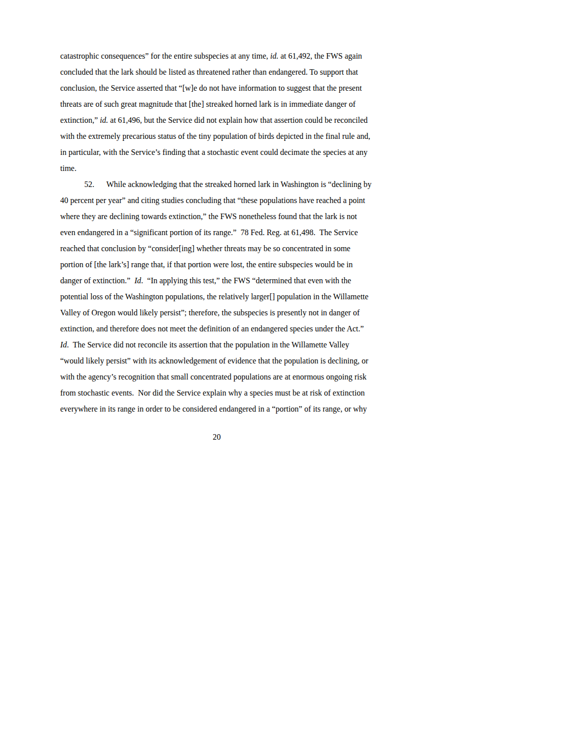catastrophic consequences” for the entire subspecies at any time, id. at 61,492, the FWS again concluded that the lark should be listed as threatened rather than endangered. To support that conclusion, the Service asserted that “[w]e do not have information to suggest that the present threats are of such great magnitude that [the] streaked horned lark is in immediate danger of extinction,” id. at 61,496, but the Service did not explain how that assertion could be reconciled with the extremely precarious status of the tiny population of birds depicted in the final rule and, in particular, with the Service’s finding that a stochastic event could decimate the species at any time.
52. While acknowledging that the streaked horned lark in Washington is “declining by 40 percent per year” and citing studies concluding that “these populations have reached a point where they are declining towards extinction,” the FWS nonetheless found that the lark is not even endangered in a “significant portion of its range.” 78 Fed. Reg. at 61,498. The Service reached that conclusion by “consider[ing] whether threats may be so concentrated in some portion of [the lark’s] range that, if that portion were lost, the entire subspecies would be in danger of extinction.” Id. “In applying this test,” the FWS “determined that even with the potential loss of the Washington populations, the relatively larger[] population in the Willamette Valley of Oregon would likely persist”; therefore, the subspecies is presently not in danger of extinction, and therefore does not meet the definition of an endangered species under the Act.” Id. The Service did not reconcile its assertion that the population in the Willamette Valley “would likely persist” with its acknowledgement of evidence that the population is declining, or with the agency’s recognition that small concentrated populations are at enormous ongoing risk from stochastic events. Nor did the Service explain why a species must be at risk of extinction everywhere in its range in order to be considered endangered in a “portion” of its range, or why
20